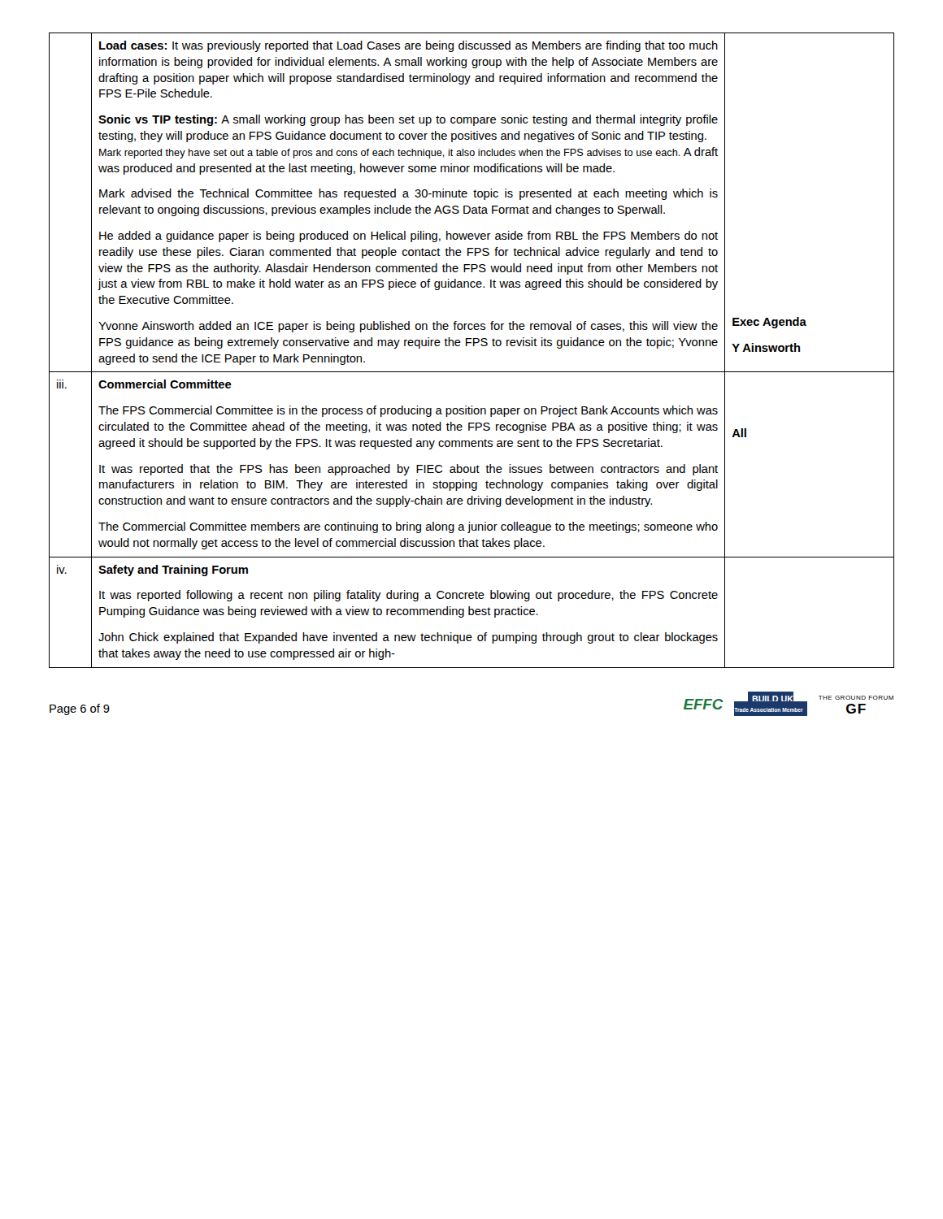| | Load cases: It was previously reported that Load Cases are being discussed as Members are finding that too much information is being provided for individual elements. A small working group with the help of Associate Members are drafting a position paper which will propose standardised terminology and required information and recommend the FPS E-Pile Schedule. Sonic vs TIP testing: A small working group has been set up to compare sonic testing and thermal integrity profile testing, they will produce an FPS Guidance document to cover the positives and negatives of Sonic and TIP testing. Mark reported they have set out a table of pros and cons of each technique, it also includes when the FPS advises to use each. A draft was produced and presented at the last meeting, however some minor modifications will be made. Mark advised the Technical Committee has requested a 30-minute topic is presented at each meeting which is relevant to ongoing discussions, previous examples include the AGS Data Format and changes to Sperwall. He added a guidance paper is being produced on Helical piling, however aside from RBL the FPS Members do not readily use these piles. Ciaran commented that people contact the FPS for technical advice regularly and tend to view the FPS as the authority. Alasdair Henderson commented the FPS would need input from other Members not just a view from RBL to make it hold water as an FPS piece of guidance. It was agreed this should be considered by the Executive Committee. Yvonne Ainsworth added an ICE paper is being published on the forces for the removal of cases, this will view the FPS guidance as being extremely conservative and may require the FPS to revisit its guidance on the topic; Yvonne agreed to send the ICE Paper to Mark Pennington. | Exec Agenda Y Ainsworth |
| iii. | Commercial Committee The FPS Commercial Committee is in the process of producing a position paper on Project Bank Accounts which was circulated to the Committee ahead of the meeting, it was noted the FPS recognise PBA as a positive thing; it was agreed it should be supported by the FPS. It was requested any comments are sent to the FPS Secretariat. It was reported that the FPS has been approached by FIEC about the issues between contractors and plant manufacturers in relation to BIM. They are interested in stopping technology companies taking over digital construction and want to ensure contractors and the supply-chain are driving development in the industry. The Commercial Committee members are continuing to bring along a junior colleague to the meetings; someone who would not normally get access to the level of commercial discussion that takes place. | All |
| iv. | Safety and Training Forum It was reported following a recent non piling fatality during a Concrete blowing out procedure, the FPS Concrete Pumping Guidance was being reviewed with a view to recommending best practice. John Chick explained that Expanded have invented a new technique of pumping through grout to clear blockages that takes away the need to use compressed air or high- | |
Page 6 of 9
EFFC
BUILD UK
Trade Association Member
THE GROUND FORUM
GF